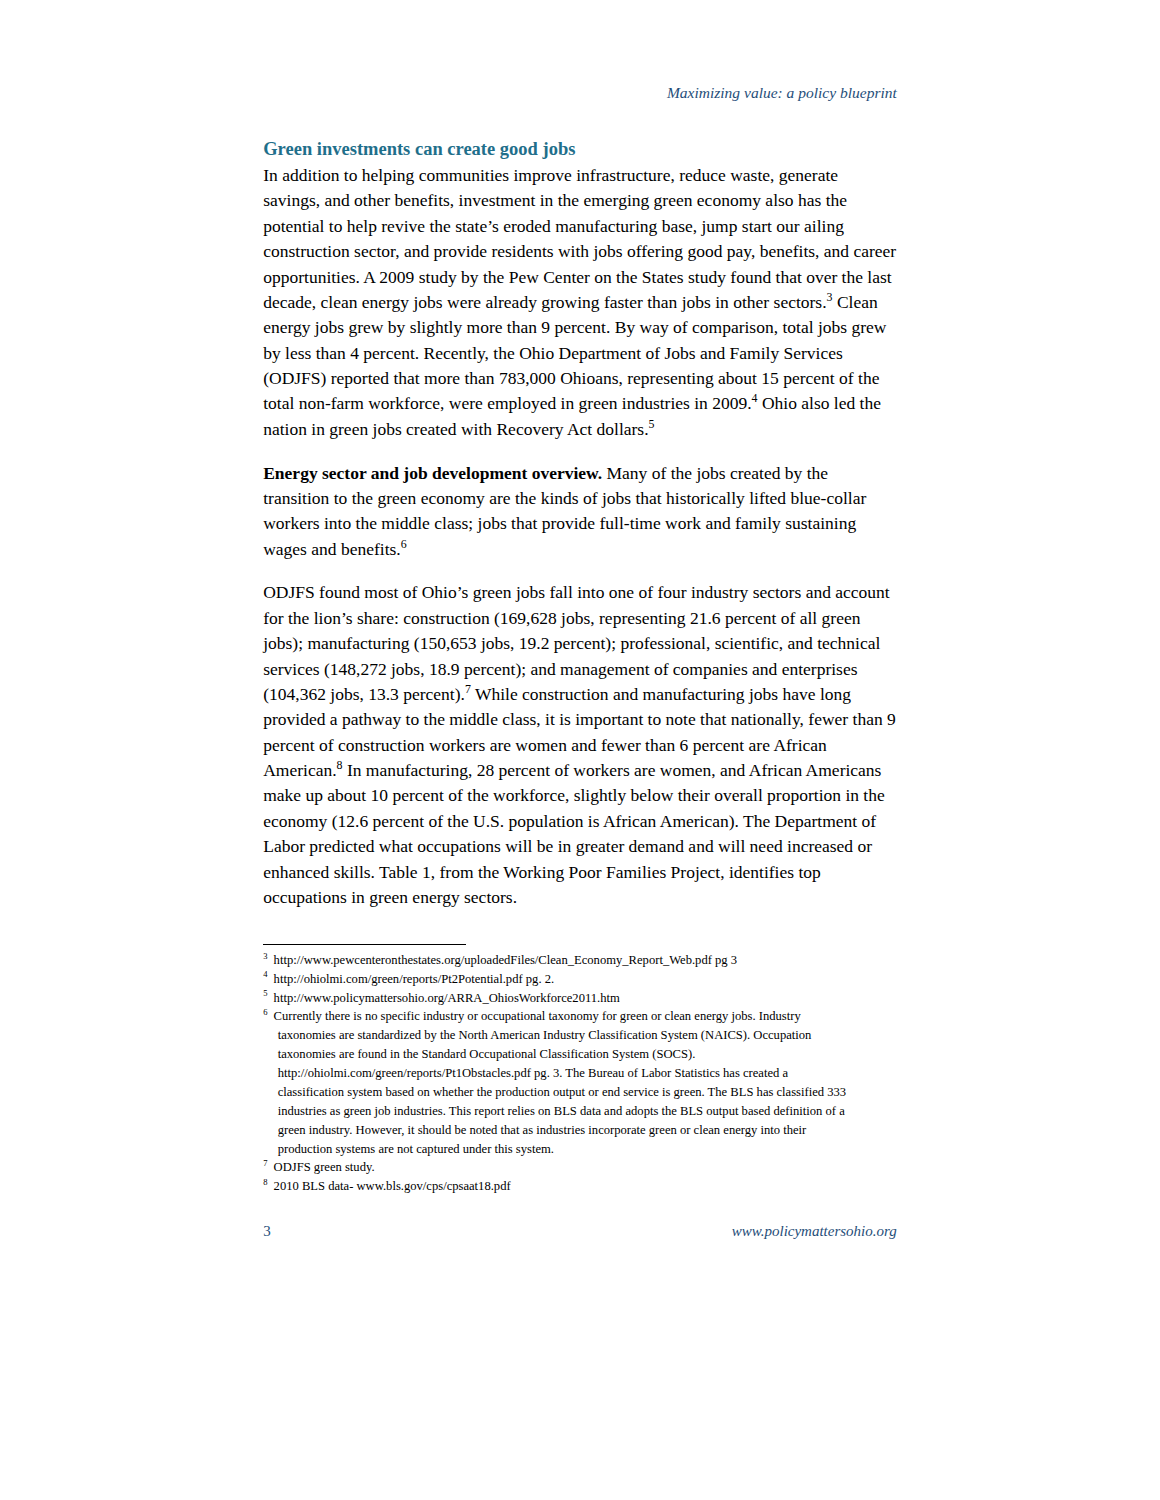Maximizing value: a policy blueprint
Green investments can create good jobs
In addition to helping communities improve infrastructure, reduce waste, generate savings, and other benefits, investment in the emerging green economy also has the potential to help revive the state’s eroded manufacturing base, jump start our ailing construction sector, and provide residents with jobs offering good pay, benefits, and career opportunities. A 2009 study by the Pew Center on the States study found that over the last decade, clean energy jobs were already growing faster than jobs in other sectors.3 Clean energy jobs grew by slightly more than 9 percent. By way of comparison, total jobs grew by less than 4 percent. Recently, the Ohio Department of Jobs and Family Services (ODJFS) reported that more than 783,000 Ohioans, representing about 15 percent of the total non-farm workforce, were employed in green industries in 2009.4 Ohio also led the nation in green jobs created with Recovery Act dollars.5
Energy sector and job development overview. Many of the jobs created by the transition to the green economy are the kinds of jobs that historically lifted blue-collar workers into the middle class; jobs that provide full-time work and family sustaining wages and benefits.6
ODJFS found most of Ohio’s green jobs fall into one of four industry sectors and account for the lion’s share: construction (169,628 jobs, representing 21.6 percent of all green jobs); manufacturing (150,653 jobs, 19.2 percent); professional, scientific, and technical services (148,272 jobs, 18.9 percent); and management of companies and enterprises (104,362 jobs, 13.3 percent).7 While construction and manufacturing jobs have long provided a pathway to the middle class, it is important to note that nationally, fewer than 9 percent of construction workers are women and fewer than 6 percent are African American.8 In manufacturing, 28 percent of workers are women, and African Americans make up about 10 percent of the workforce, slightly below their overall proportion in the economy (12.6 percent of the U.S. population is African American). The Department of Labor predicted what occupations will be in greater demand and will need increased or enhanced skills. Table 1, from the Working Poor Families Project, identifies top occupations in green energy sectors.
3 http://www.pewcenteronthestates.org/uploadedFiles/Clean_Economy_Report_Web.pdf pg 3
4 http://ohiolmi.com/green/reports/Pt2Potential.pdf pg. 2.
5 http://www.policymattersohio.org/ARRA_OhiosWorkforce2011.htm
6 Currently there is no specific industry or occupational taxonomy for green or clean energy jobs. Industry
taxonomies are standardized by the North American Industry Classification System (NAICS). Occupation
taxonomies are found in the Standard Occupational Classification System (SOCS).
http://ohiolmi.com/green/reports/Pt1Obstacles.pdf pg. 3. The Bureau of Labor Statistics has created a
classification system based on whether the production output or end service is green. The BLS has classified 333
industries as green job industries. This report relies on BLS data and adopts the BLS output based definition of a
green industry. However, it should be noted that as industries incorporate green or clean energy into their
production systems are not captured under this system.
7 ODJFS green study.
8 2010 BLS data- www.bls.gov/cps/cpsaat18.pdf
3
www.policymattersohio.org